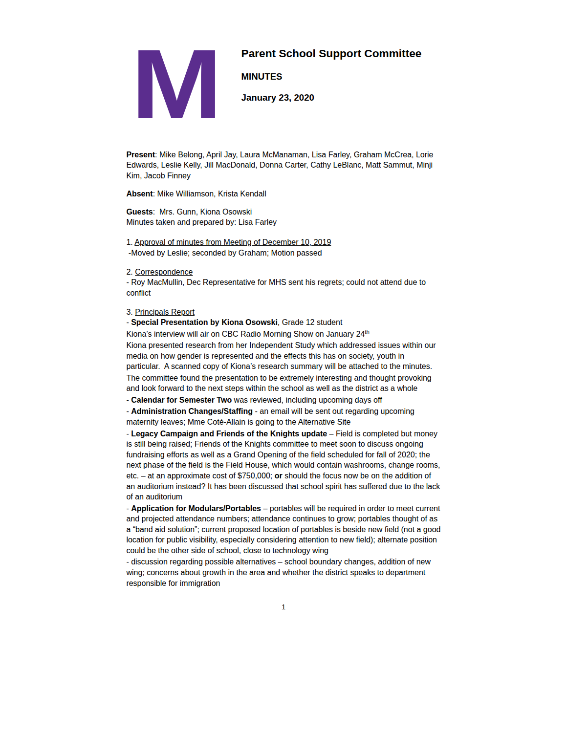M
Parent School Support Committee
MINUTES
January 23, 2020
Present: Mike Belong, April Jay, Laura McManaman, Lisa Farley, Graham McCrea, Lorie Edwards, Leslie Kelly, Jill MacDonald, Donna Carter, Cathy LeBlanc, Matt Sammut, Minji Kim, Jacob Finney
Absent: Mike Williamson, Krista Kendall
Guests: Mrs. Gunn, Kiona Osowski
Minutes taken and prepared by: Lisa Farley
Approval of minutes from Meeting of December 10, 2019
-Moved by Leslie; seconded by Graham; Motion passed
Correspondence
- Roy MacMullin, Dec Representative for MHS sent his regrets; could not attend due to conflict
Principals Report
- Special Presentation by Kiona Osowski, Grade 12 student
Kiona’s interview will air on CBC Radio Morning Show on January 24th
Kiona presented research from her Independent Study which addressed issues within our media on how gender is represented and the effects this has on society, youth in particular. A scanned copy of Kiona’s research summary will be attached to the minutes.
The committee found the presentation to be extremely interesting and thought provoking and look forward to the next steps within the school as well as the district as a whole
- Calendar for Semester Two was reviewed, including upcoming days off
- Administration Changes/Staffing - an email will be sent out regarding upcoming maternity leaves; Mme Coté-Allain is going to the Alternative Site
- Legacy Campaign and Friends of the Knights update – Field is completed but money is still being raised; Friends of the Knights committee to meet soon to discuss ongoing fundraising efforts as well as a Grand Opening of the field scheduled for fall of 2020; the next phase of the field is the Field House, which would contain washrooms, change rooms, etc. – at an approximate cost of $750,000; or should the focus now be on the addition of an auditorium instead? It has been discussed that school spirit has suffered due to the lack of an auditorium
- Application for Modulars/Portables – portables will be required in order to meet current and projected attendance numbers; attendance continues to grow; portables thought of as a “band aid solution”; current proposed location of portables is beside new field (not a good location for public visibility, especially considering attention to new field); alternate position could be the other side of school, close to technology wing
- discussion regarding possible alternatives – school boundary changes, addition of new wing; concerns about growth in the area and whether the district speaks to department responsible for immigration
1